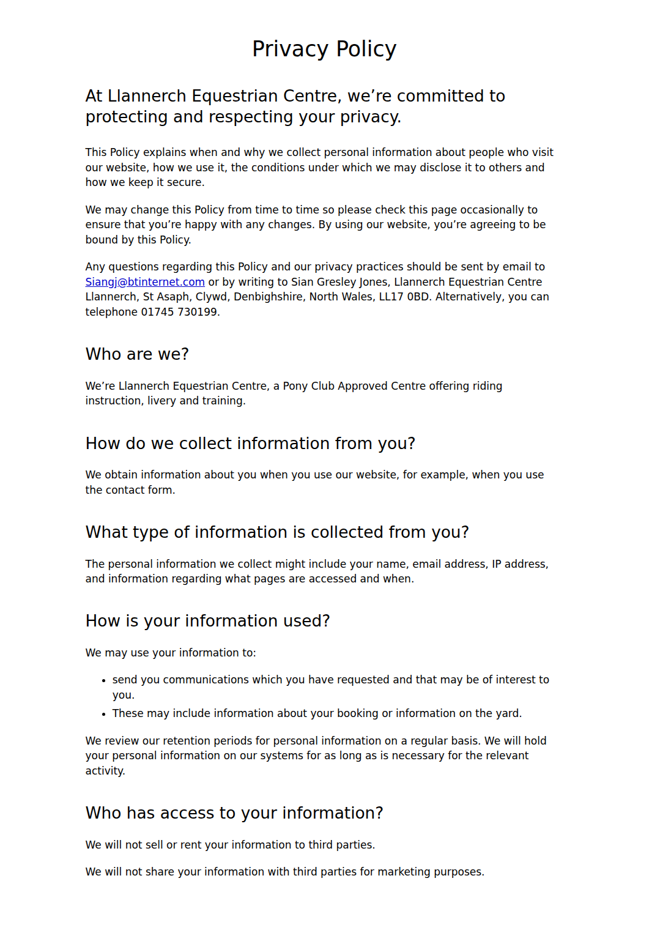Privacy Policy
At Llannerch Equestrian Centre, we’re committed to protecting and respecting your privacy.
This Policy explains when and why we collect personal information about people who visit our website, how we use it, the conditions under which we may disclose it to others and how we keep it secure.
We may change this Policy from time to time so please check this page occasionally to ensure that you’re happy with any changes. By using our website, you’re agreeing to be bound by this Policy.
Any questions regarding this Policy and our privacy practices should be sent by email to Siangj@btinternet.com or by writing to Sian Gresley Jones, Llannerch Equestrian Centre Llannerch, St Asaph, Clywd, Denbighshire, North Wales, LL17 0BD. Alternatively, you can telephone 01745 730199.
Who are we?
We’re Llannerch Equestrian Centre, a Pony Club Approved Centre offering riding instruction, livery and training.
How do we collect information from you?
We obtain information about you when you use our website, for example, when you use the contact form.
What type of information is collected from you?
The personal information we collect might include your name, email address, IP address, and information regarding what pages are accessed and when.
How is your information used?
We may use your information to:
send you communications which you have requested and that may be of interest to you.
These may include information about your booking or information on the yard.
We review our retention periods for personal information on a regular basis. We will hold your personal information on our systems for as long as is necessary for the relevant activity.
Who has access to your information?
We will not sell or rent your information to third parties.
We will not share your information with third parties for marketing purposes.